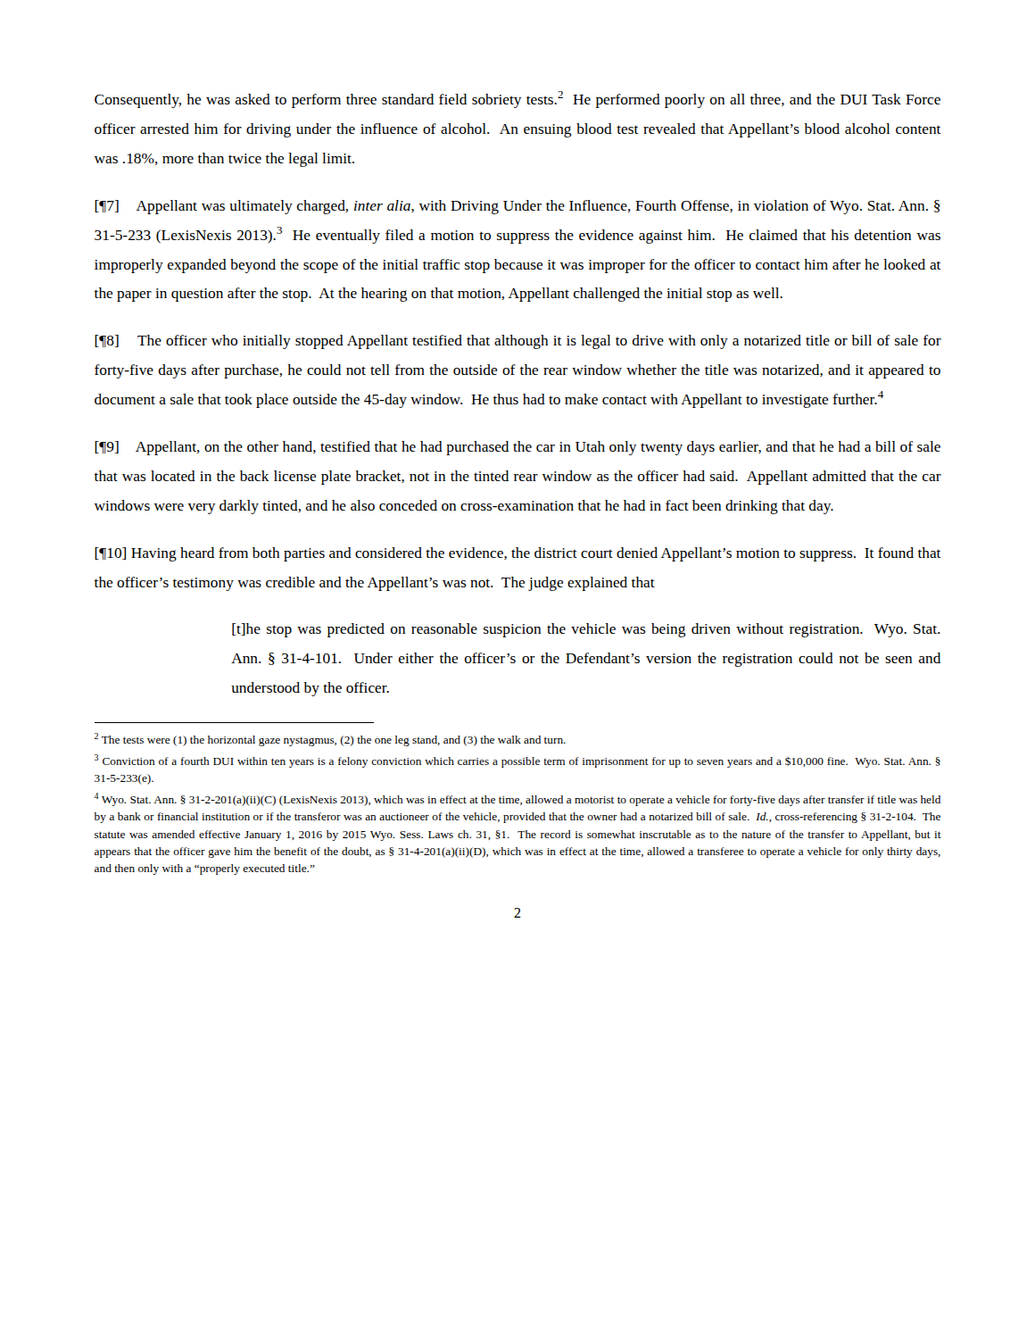Consequently, he was asked to perform three standard field sobriety tests.2 He performed poorly on all three, and the DUI Task Force officer arrested him for driving under the influence of alcohol. An ensuing blood test revealed that Appellant’s blood alcohol content was .18%, more than twice the legal limit.
[¶7] Appellant was ultimately charged, inter alia, with Driving Under the Influence, Fourth Offense, in violation of Wyo. Stat. Ann. § 31-5-233 (LexisNexis 2013).3 He eventually filed a motion to suppress the evidence against him. He claimed that his detention was improperly expanded beyond the scope of the initial traffic stop because it was improper for the officer to contact him after he looked at the paper in question after the stop. At the hearing on that motion, Appellant challenged the initial stop as well.
[¶8] The officer who initially stopped Appellant testified that although it is legal to drive with only a notarized title or bill of sale for forty-five days after purchase, he could not tell from the outside of the rear window whether the title was notarized, and it appeared to document a sale that took place outside the 45-day window. He thus had to make contact with Appellant to investigate further.4
[¶9] Appellant, on the other hand, testified that he had purchased the car in Utah only twenty days earlier, and that he had a bill of sale that was located in the back license plate bracket, not in the tinted rear window as the officer had said. Appellant admitted that the car windows were very darkly tinted, and he also conceded on cross-examination that he had in fact been drinking that day.
[¶10] Having heard from both parties and considered the evidence, the district court denied Appellant’s motion to suppress. It found that the officer’s testimony was credible and the Appellant’s was not. The judge explained that
[t]he stop was predicted on reasonable suspicion the vehicle was being driven without registration. Wyo. Stat. Ann. § 31-4-101. Under either the officer’s or the Defendant’s version the registration could not be seen and understood by the officer.
2 The tests were (1) the horizontal gaze nystagmus, (2) the one leg stand, and (3) the walk and turn.
3 Conviction of a fourth DUI within ten years is a felony conviction which carries a possible term of imprisonment for up to seven years and a $10,000 fine. Wyo. Stat. Ann. § 31-5-233(e).
4 Wyo. Stat. Ann. § 31-2-201(a)(ii)(C) (LexisNexis 2013), which was in effect at the time, allowed a motorist to operate a vehicle for forty-five days after transfer if title was held by a bank or financial institution or if the transferor was an auctioneer of the vehicle, provided that the owner had a notarized bill of sale. Id., cross-referencing § 31-2-104. The statute was amended effective January 1, 2016 by 2015 Wyo. Sess. Laws ch. 31, §1. The record is somewhat inscrutable as to the nature of the transfer to Appellant, but it appears that the officer gave him the benefit of the doubt, as § 31-4-201(a)(ii)(D), which was in effect at the time, allowed a transferee to operate a vehicle for only thirty days, and then only with a “properly executed title.”
2